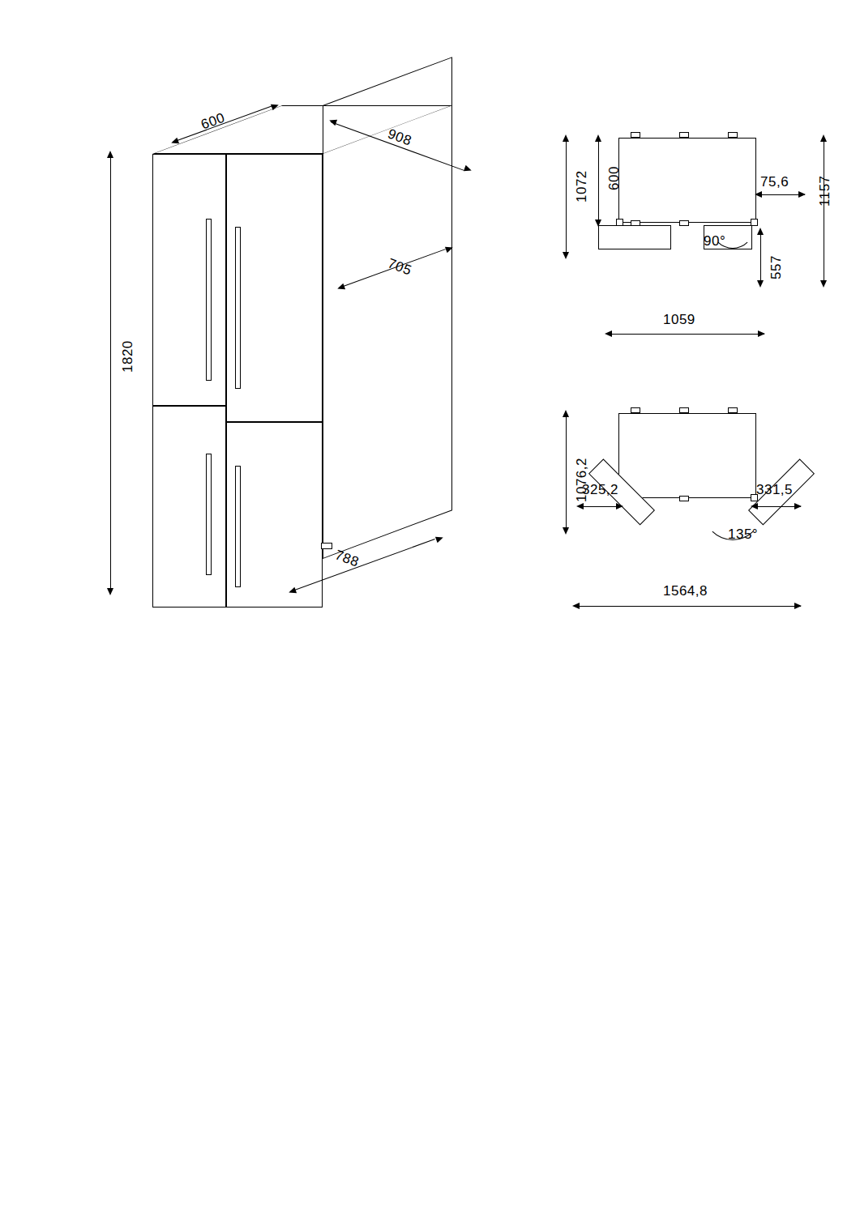ISOMETRIC VIEW
600
908
1820
705
788
TOP VIEW 90°
1072
600
1157
75,6
557
1059
90°
TOP VIEW 135°
1076,2
325,2
331,5
135°
1564,8